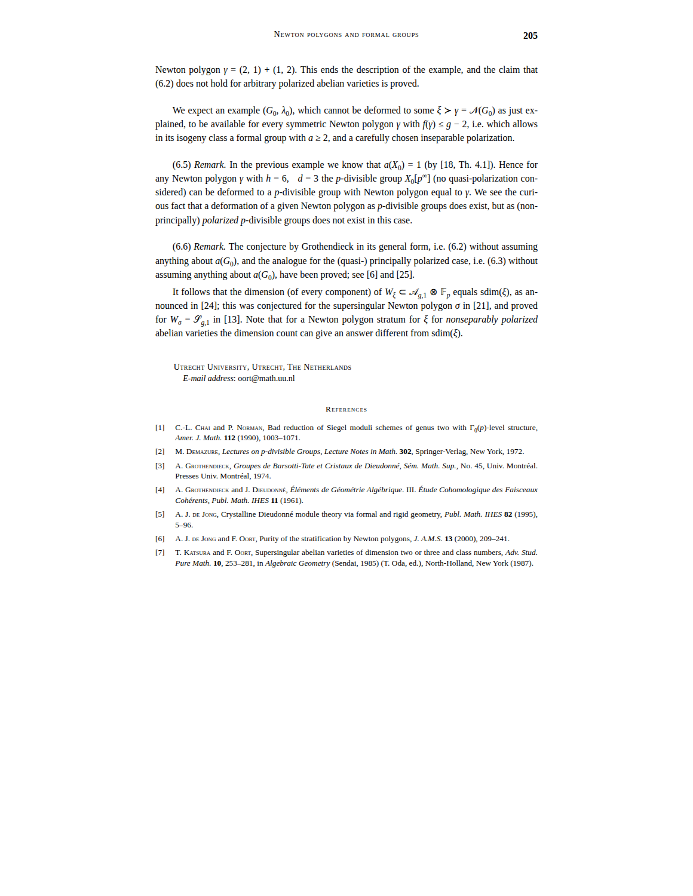Newton polygons and formal groups 205
Newton polygon γ = (2, 1) + (1, 2). This ends the description of the example, and the claim that (6.2) does not hold for arbitrary polarized abelian varieties is proved.
We expect an example (G0, λ0), which cannot be deformed to some ξ ≻ γ = 𝒩(G0) as just explained, to be available for every symmetric Newton polygon γ with f(γ) ≤ g − 2, i.e. which allows in its isogeny class a formal group with a ≥ 2, and a carefully chosen inseparable polarization.
(6.5) Remark. In the previous example we know that a(X0) = 1 (by [18, Th. 4.1]). Hence for any Newton polygon γ with h = 6, d = 3 the p-divisible group X0[p∞] (no quasi-polarization considered) can be deformed to a p-divisible group with Newton polygon equal to γ. We see the curious fact that a deformation of a given Newton polygon as p-divisible groups does exist, but as (nonprincipally) polarized p-divisible groups does not exist in this case.
(6.6) Remark. The conjecture by Grothendieck in its general form, i.e. (6.2) without assuming anything about a(G0), and the analogue for the (quasi-) principally polarized case, i.e. (6.3) without assuming anything about a(G0), have been proved; see [6] and [25].
It follows that the dimension (of every component) of Wξ ⊂ 𝒜g,1 ⊗ 𝔽p equals sdim(ξ), as announced in [24]; this was conjectured for the supersingular Newton polygon σ in [21], and proved for Wσ = 𝒮g,1 in [13]. Note that for a Newton polygon stratum for ξ for nonseparably polarized abelian varieties the dimension count can give an answer different from sdim(ξ).
Utrecht University, Utrecht, The Netherlands
E-mail address: oort@math.uu.nl
References
[1] C.-L. Chai and P. Norman, Bad reduction of Siegel moduli schemes of genus two with Γ0(p)-level structure, Amer. J. Math. 112 (1990), 1003–1071.
[2] M. Demazure, Lectures on p-divisible Groups, Lecture Notes in Math. 302, Springer-Verlag, New York, 1972.
[3] A. Grothendieck, Groupes de Barsotti-Tate et Cristaux de Dieudonné, Sém. Math. Sup., No. 45, Univ. Montréal. Presses Univ. Montréal, 1974.
[4] A. Grothendieck and J. Dieudonné, Éléments de Géométrie Algébrique. III. Étude Cohomologique des Faisceaux Cohérents, Publ. Math. IHES 11 (1961).
[5] A. J. de Jong, Crystalline Dieudonné module theory via formal and rigid geometry, Publ. Math. IHES 82 (1995), 5–96.
[6] A. J. de Jong and F. Oort, Purity of the stratification by Newton polygons, J. A.M.S. 13 (2000), 209–241.
[7] T. Katsura and F. Oort, Supersingular abelian varieties of dimension two or three and class numbers, Adv. Stud. Pure Math. 10, 253–281, in Algebraic Geometry (Sendai, 1985) (T. Oda, ed.), North-Holland, New York (1987).